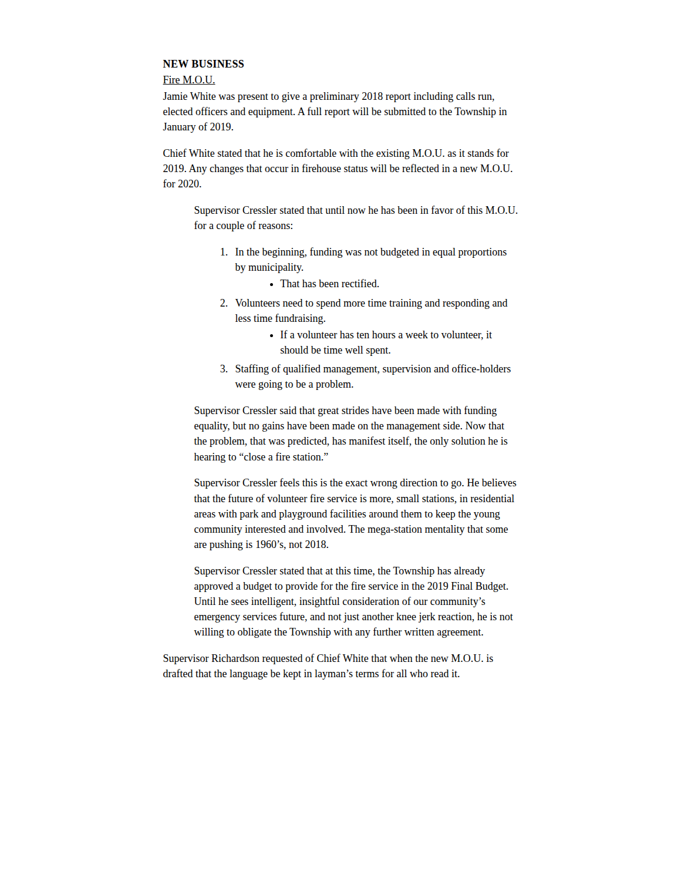NEW BUSINESS
Fire M.O.U.
Jamie White was present to give a preliminary 2018 report including calls run, elected officers and equipment. A full report will be submitted to the Township in January of 2019.
Chief White stated that he is comfortable with the existing M.O.U. as it stands for 2019. Any changes that occur in firehouse status will be reflected in a new M.O.U. for 2020.
Supervisor Cressler stated that until now he has been in favor of this M.O.U. for a couple of reasons:
In the beginning, funding was not budgeted in equal proportions by municipality.
That has been rectified.
Volunteers need to spend more time training and responding and less time fundraising.
If a volunteer has ten hours a week to volunteer, it should be time well spent.
Staffing of qualified management, supervision and office-holders were going to be a problem.
Supervisor Cressler said that great strides have been made with funding equality, but no gains have been made on the management side. Now that the problem, that was predicted, has manifest itself, the only solution he is hearing to “close a fire station.”
Supervisor Cressler feels this is the exact wrong direction to go. He believes that the future of volunteer fire service is more, small stations, in residential areas with park and playground facilities around them to keep the young community interested and involved. The mega-station mentality that some are pushing is 1960’s, not 2018.
Supervisor Cressler stated that at this time, the Township has already approved a budget to provide for the fire service in the 2019 Final Budget. Until he sees intelligent, insightful consideration of our community’s emergency services future, and not just another knee jerk reaction, he is not willing to obligate the Township with any further written agreement.
Supervisor Richardson requested of Chief White that when the new M.O.U. is drafted that the language be kept in layman’s terms for all who read it.